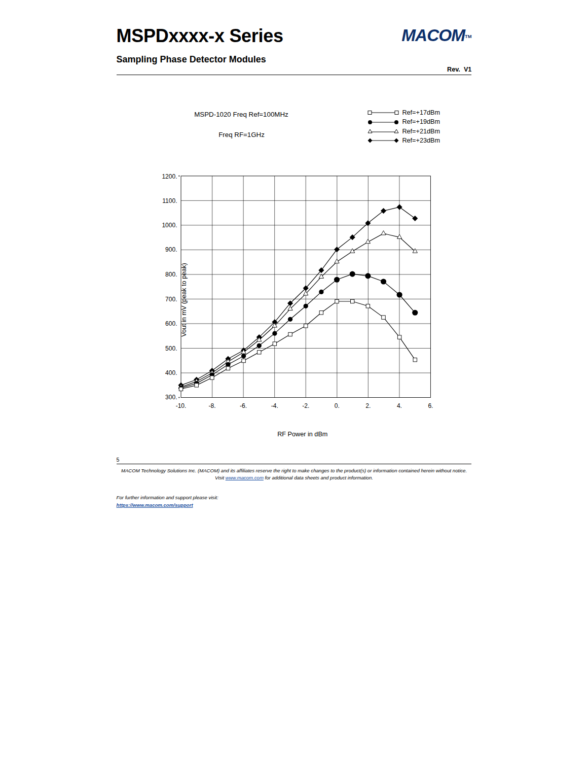MSPDxxxx-x Series
MACOM TM
Sampling Phase Detector Modules
Rev. V1
MSPD-1020 Freq Ref=100MHz
Freq RF=1GHz
| | Ref=+17dBm |
| | Ref=+19dBm |
| | Ref=+21dBm |
| | Ref=+23dBm |
Vout in mV (peak to peak)
1200. 1100. 1000. 900. 800. 700. 600. 500. 400. 300. -10. -8. -6. -4. -2. 0. 2. 4. 6.
RF Power in dBm
5
MACOM Technology Solutions Inc. (MACOM) and its affiliates reserve the right to make changes to the product(s) or information contained herein without notice.
Visit www.macom.com for additional data sheets and product information.
For further information and support please visit:
https://www.macom.com/support